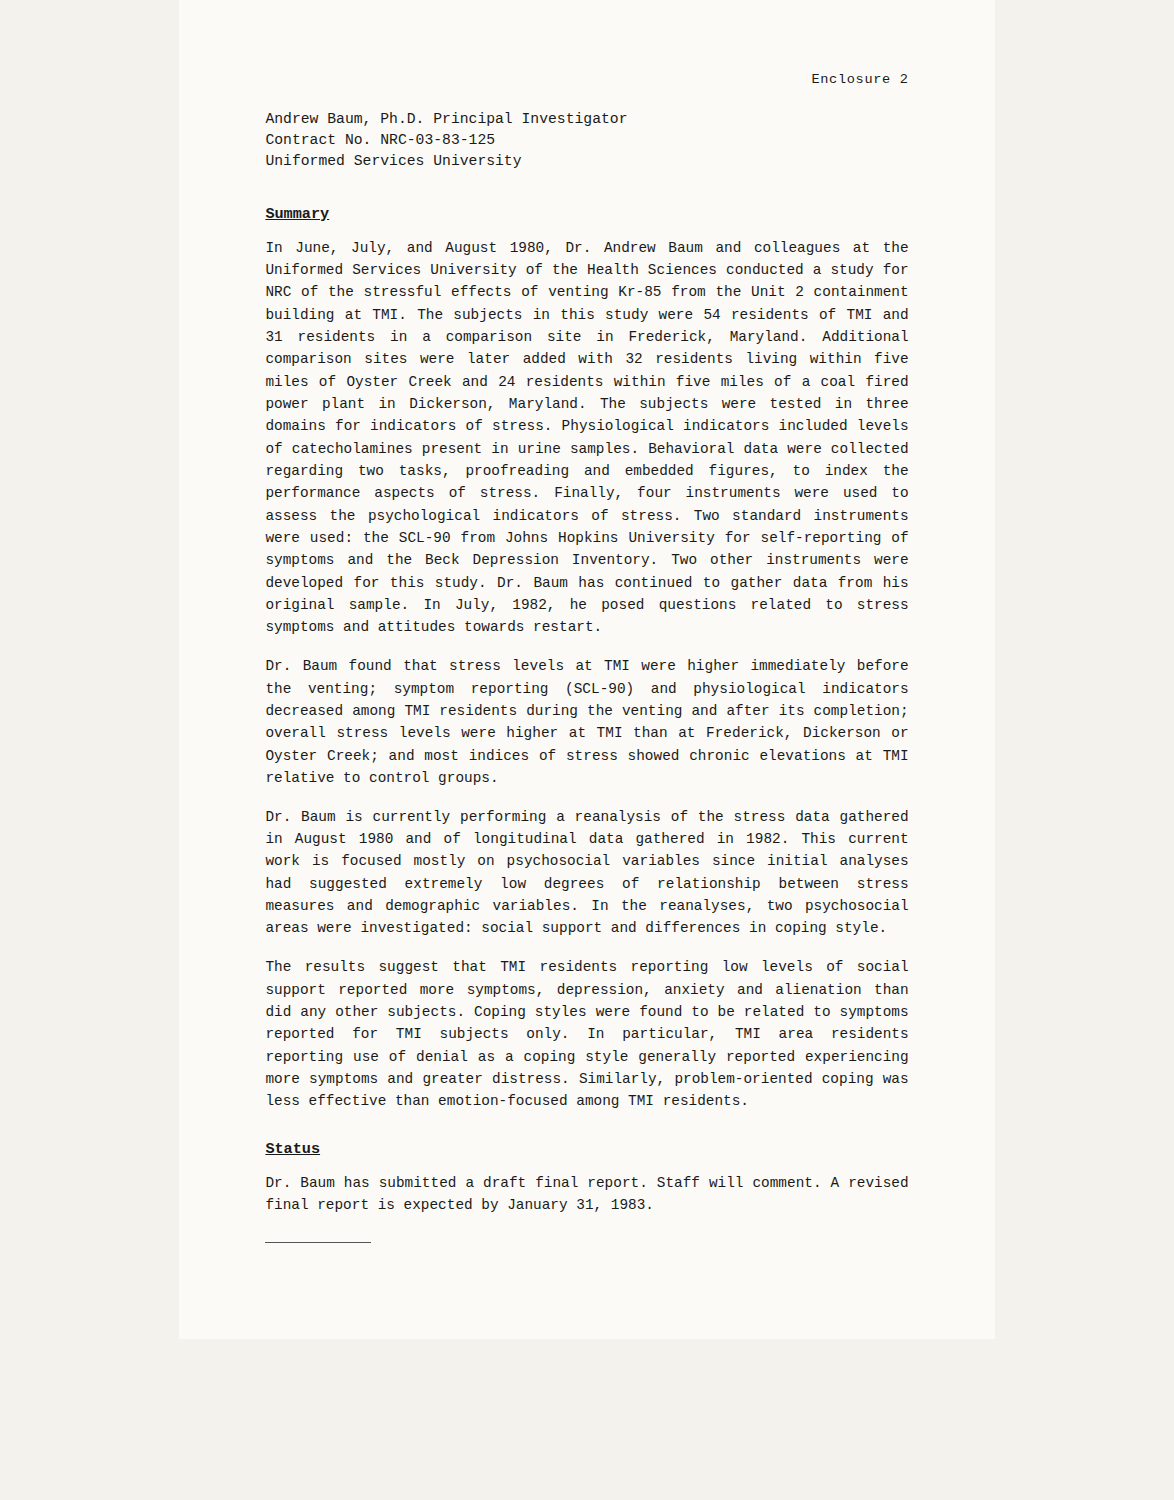Enclosure 2
Andrew Baum, Ph.D. Principal Investigator
Contract No. NRC-03-83-125
Uniformed Services University
Summary
In June, July, and August 1980, Dr. Andrew Baum and colleagues at the Uniformed Services University of the Health Sciences conducted a study for NRC of the stressful effects of venting Kr-85 from the Unit 2 containment building at TMI. The subjects in this study were 54 residents of TMI and 31 residents in a comparison site in Frederick, Maryland. Additional comparison sites were later added with 32 residents living within five miles of Oyster Creek and 24 residents within five miles of a coal fired power plant in Dickerson, Maryland. The subjects were tested in three domains for indicators of stress. Physiological indicators included levels of catecholamines present in urine samples. Behavioral data were collected regarding two tasks, proofreading and embedded figures, to index the performance aspects of stress. Finally, four instruments were used to assess the psychological indicators of stress. Two standard instruments were used: the SCL-90 from Johns Hopkins University for self-reporting of symptoms and the Beck Depression Inventory. Two other instruments were developed for this study. Dr. Baum has continued to gather data from his original sample. In July, 1982, he posed questions related to stress symptoms and attitudes towards restart.
Dr. Baum found that stress levels at TMI were higher immediately before the venting; symptom reporting (SCL-90) and physiological indicators decreased among TMI residents during the venting and after its completion; overall stress levels were higher at TMI than at Frederick, Dickerson or Oyster Creek; and most indices of stress showed chronic elevations at TMI relative to control groups.
Dr. Baum is currently performing a reanalysis of the stress data gathered in August 1980 and of longitudinal data gathered in 1982. This current work is focused mostly on psychosocial variables since initial analyses had suggested extremely low degrees of relationship between stress measures and demographic variables. In the reanalyses, two psychosocial areas were investigated: social support and differences in coping style.
The results suggest that TMI residents reporting low levels of social support reported more symptoms, depression, anxiety and alienation than did any other subjects. Coping styles were found to be related to symptoms reported for TMI subjects only. In particular, TMI area residents reporting use of denial as a coping style generally reported experiencing more symptoms and greater distress. Similarly, problem-oriented coping was less effective than emotion-focused among TMI residents.
Status
Dr. Baum has submitted a draft final report. Staff will comment. A revised final report is expected by January 31, 1983.